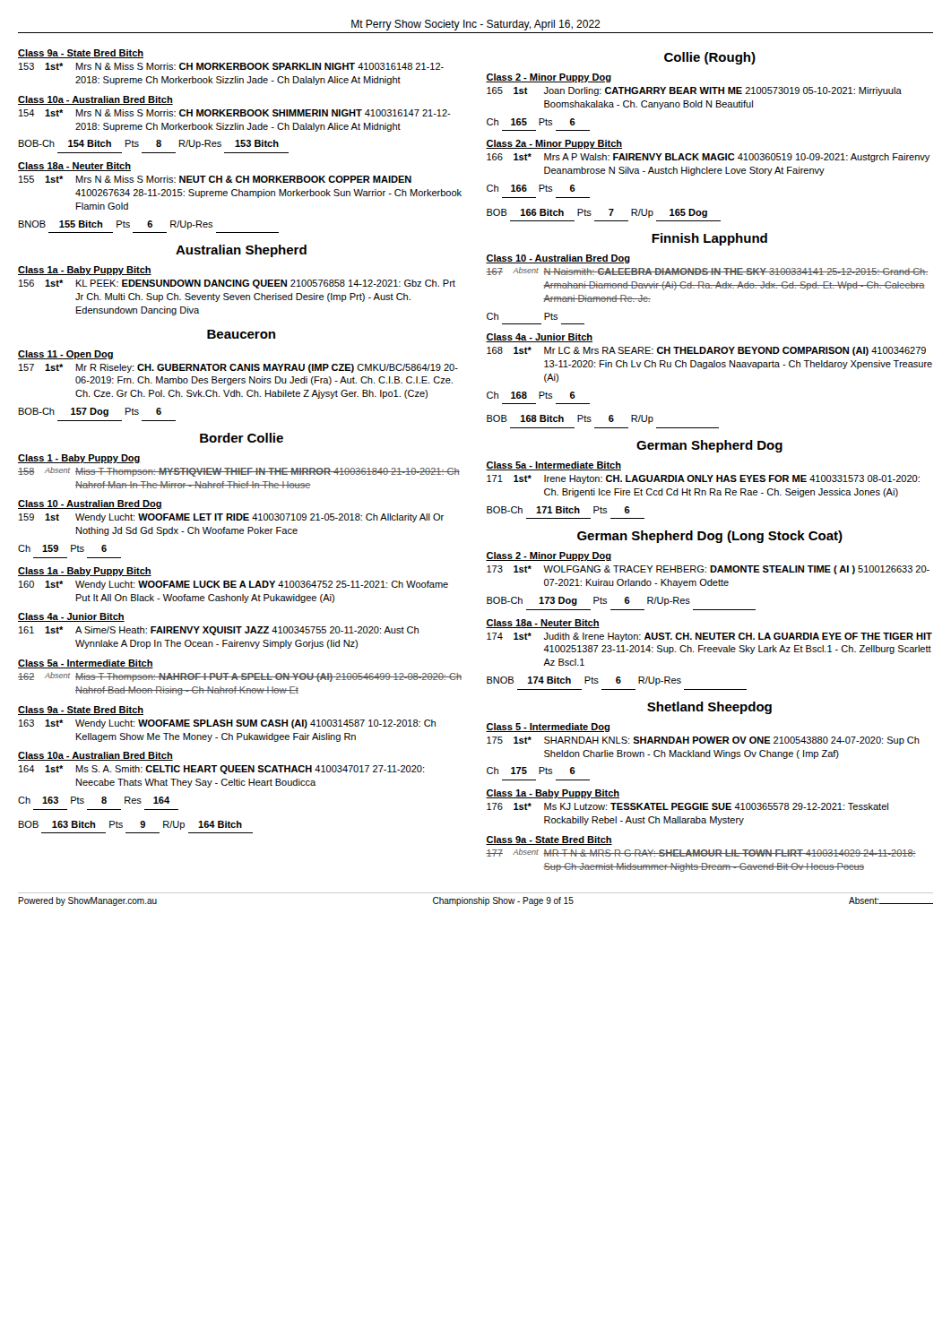Mt Perry Show Society Inc - Saturday, April 16, 2022
Class 9a - State Bred Bitch
153
1st*
Mrs N & Miss S Morris: CH MORKERBOOK SPARKLIN NIGHT 4100316148 21-12-2018: Supreme Ch Morkerbook Sizzlin Jade - Ch Dalalyn Alice At Midnight
Class 10a - Australian Bred Bitch
154
1st*
Mrs N & Miss S Morris: CH MORKERBOOK SHIMMERIN NIGHT 4100316147 21-12-2018: Supreme Ch Morkerbook Sizzlin Jade - Ch Dalalyn Alice At Midnight
BOB-Ch 154 Bitch Pts 8 R/Up-Res 153 Bitch
Class 18a - Neuter Bitch
155
1st*
Mrs N & Miss S Morris: NEUT CH & CH MORKERBOOK COPPER MAIDEN 4100267634 28-11-2015: Supreme Champion Morkerbook Sun Warrior - Ch Morkerbook Flamin Gold
BNOB 155 Bitch Pts 6 R/Up-Res
Australian Shepherd
Class 1a - Baby Puppy Bitch
156
1st*
KL PEEK: EDENSUNDOWN DANCING QUEEN 2100576858 14-12-2021: Gbz Ch. Prt Jr Ch. Multi Ch. Sup Ch. Seventy Seven Cherised Desire (Imp Prt) - Aust Ch. Edensundown Dancing Diva
Beauceron
Class 11 - Open Dog
157
1st*
Mr R Riseley: CH. GUBERNATOR CANIS MAYRAU (IMP CZE) CMKU/BC/5864/19 20-06-2019: Frn. Ch. Mambo Des Bergers Noirs Du Jedi (Fra) - Aut. Ch. C.I.B. C.I.E. Cze. Ch. Cze. Gr Ch. Pol. Ch. Svk.Ch. Vdh. Ch. Habilete Z Ajysyt Ger. Bh. Ipo1. (Cze)
BOB-Ch 157 Dog Pts 6
Border Collie
Class 1 - Baby Puppy Dog
158
Absent
Miss T Thompson: MYSTIQVIEW THIEF IN THE MIRROR 4100361840 21-10-2021: Ch Nahrof Man In The Mirror - Nahrof Thief In The House
Class 10 - Australian Bred Dog
159
1st
Wendy Lucht: WOOFAME LET IT RIDE 4100307109 21-05-2018: Ch Allclarity All Or Nothing Jd Sd Gd Spdx - Ch Woofame Poker Face
Ch 159 Pts 6
Class 1a - Baby Puppy Bitch
160
1st*
Wendy Lucht: WOOFAME LUCK BE A LADY 4100364752 25-11-2021: Ch Woofame Put It All On Black - Woofame Cashonly At Pukawidgee (Ai)
Class 4a - Junior Bitch
161
1st*
A Sime/S Heath: FAIRENVY XQUISIT JAZZ 4100345755 20-11-2020: Aust Ch Wynnlake A Drop In The Ocean - Fairenvy Simply Gorjus (Iid Nz)
Class 5a - Intermediate Bitch
162
Absent
Miss T Thompson: NAHROF I PUT A SPELL ON YOU (AI) 2100546499 12-08-2020: Ch Nahrof Bad Moon Rising - Ch Nahrof Know How Et
Class 9a - State Bred Bitch
163
1st*
Wendy Lucht: WOOFAME SPLASH SUM CASH (AI) 4100314587 10-12-2018: Ch Kellagem Show Me The Money - Ch Pukawidgee Fair Aisling Rn
Class 10a - Australian Bred Bitch
164
1st*
Ms S. A. Smith: CELTIC HEART QUEEN SCATHACH 4100347017 27-11-2020: Neecabe Thats What They Say - Celtic Heart Boudicca
Ch 163 Pts 8 Res 164
BOB 163 Bitch Pts 9 R/Up 164 Bitch
Collie (Rough)
Class 2 - Minor Puppy Dog
165
1st
Joan Dorling: CATHGARRY BEAR WITH ME 2100573019 05-10-2021: Mirriyuula Boomshakalaka - Ch. Canyano Bold N Beautiful
Ch 165 Pts 6
Class 2a - Minor Puppy Bitch
166
1st*
Mrs A P Walsh: FAIRENVY BLACK MAGIC 4100360519 10-09-2021: Austgrch Fairenvy Deanambrose N Silva - Austch Highclere Love Story At Fairenvy
Ch 166 Pts 6
BOB 166 Bitch Pts 7 R/Up 165 Dog
Finnish Lapphund
Class 10 - Australian Bred Dog
167
Absent
N Naismith: CALEEBRA DIAMONDS IN THE SKY 3100334141 25-12-2015: Grand Ch. Armahani Diamond Davvir (Ai) Cd. Ra. Adx. Ado. Jdx. Gd. Spd. Et. Wpd - Ch. Caleebra Armani Diamond Re. Jc.
Ch Pts
Class 4a - Junior Bitch
168
1st*
Mr LC & Mrs RA SEARE: CH THELDAROY BEYOND COMPARISON (AI) 4100346279 13-11-2020: Fin Ch Lv Ch Ru Ch Dagalos Naavaparta - Ch Theldaroy Xpensive Treasure (Ai)
Ch 168 Pts 6
BOB 168 Bitch Pts 6 R/Up
German Shepherd Dog
Class 5a - Intermediate Bitch
171
1st*
Irene Hayton: CH. LAGUARDIA ONLY HAS EYES FOR ME 4100331573 08-01-2020: Ch. Brigenti Ice Fire Et Ccd Cd Ht Rn Ra Re Rae - Ch. Seigen Jessica Jones (Ai)
BOB-Ch 171 Bitch Pts 6
German Shepherd Dog (Long Stock Coat)
Class 2 - Minor Puppy Dog
173
1st*
WOLFGANG & TRACEY REHBERG: DAMONTE STEALIN TIME ( AI ) 5100126633 20-07-2021: Kuirau Orlando - Khayem Odette
BOB-Ch 173 Dog Pts 6 R/Up-Res
Class 18a - Neuter Bitch
174
1st*
Judith & Irene Hayton: AUST. CH. NEUTER CH. LA GUARDIA EYE OF THE TIGER HIT 4100251387 23-11-2014: Sup. Ch. Freevale Sky Lark Az Et Bscl.1 - Ch. Zellburg Scarlett Az Bscl.1
BNOB 174 Bitch Pts 6 R/Up-Res
Shetland Sheepdog
Class 5 - Intermediate Dog
175
1st*
SHARNDAH KNLS: SHARNDAH POWER OV ONE 2100543880 24-07-2020: Sup Ch Sheldon Charlie Brown - Ch Mackland Wings Ov Change ( Imp Zaf)
Ch 175 Pts 6
Class 1a - Baby Puppy Bitch
176
1st*
Ms KJ Lutzow: TESSKATEL PEGGIE SUE 4100365578 29-12-2021: Tesskatel Rockabilly Rebel - Aust Ch Mallaraba Mystery
Class 9a - State Bred Bitch
177
Absent
MR T N & MRS R G RAY: SHELAMOUR LIL TOWN FLIRT 4100314029 24-11-2018: Sup Ch Jaemist Midsummer Nights Dream - Gavend Bit Ov Hocus Pocus
Powered by ShowManager.com.au
Championship Show - Page 9 of 15
Absent: